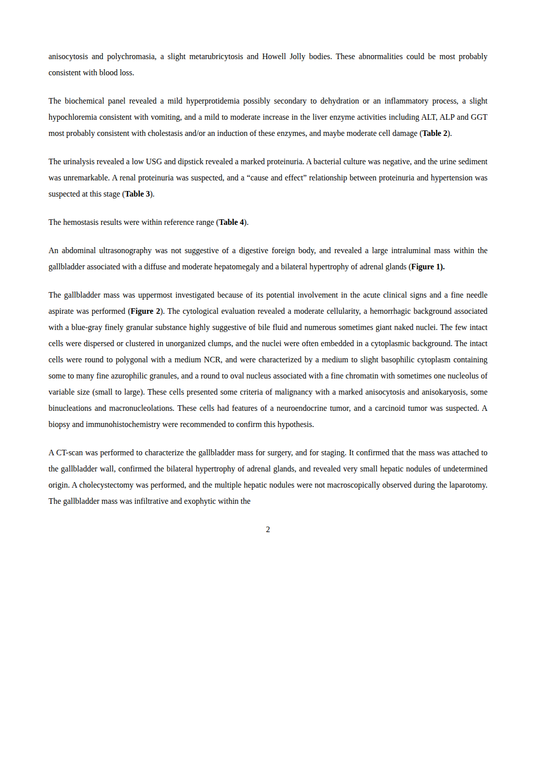anisocytosis and polychromasia, a slight metarubricytosis and Howell Jolly bodies. These abnormalities could be most probably consistent with blood loss.
The biochemical panel revealed a mild hyperprotidemia possibly secondary to dehydration or an inflammatory process, a slight hypochloremia consistent with vomiting, and a mild to moderate increase in the liver enzyme activities including ALT, ALP and GGT most probably consistent with cholestasis and/or an induction of these enzymes, and maybe moderate cell damage (Table 2).
The urinalysis revealed a low USG and dipstick revealed a marked proteinuria. A bacterial culture was negative, and the urine sediment was unremarkable. A renal proteinuria was suspected, and a “cause and effect” relationship between proteinuria and hypertension was suspected at this stage (Table 3).
The hemostasis results were within reference range (Table 4).
An abdominal ultrasonography was not suggestive of a digestive foreign body, and revealed a large intraluminal mass within the gallbladder associated with a diffuse and moderate hepatomegaly and a bilateral hypertrophy of adrenal glands (Figure 1).
The gallbladder mass was uppermost investigated because of its potential involvement in the acute clinical signs and a fine needle aspirate was performed (Figure 2). The cytological evaluation revealed a moderate cellularity, a hemorrhagic background associated with a blue-gray finely granular substance highly suggestive of bile fluid and numerous sometimes giant naked nuclei. The few intact cells were dispersed or clustered in unorganized clumps, and the nuclei were often embedded in a cytoplasmic background. The intact cells were round to polygonal with a medium NCR, and were characterized by a medium to slight basophilic cytoplasm containing some to many fine azurophilic granules, and a round to oval nucleus associated with a fine chromatin with sometimes one nucleolus of variable size (small to large). These cells presented some criteria of malignancy with a marked anisocytosis and anisokaryosis, some binucleations and macronucleolations. These cells had features of a neuroendocrine tumor, and a carcinoid tumor was suspected. A biopsy and immunohistochemistry were recommended to confirm this hypothesis.
A CT-scan was performed to characterize the gallbladder mass for surgery, and for staging. It confirmed that the mass was attached to the gallbladder wall, confirmed the bilateral hypertrophy of adrenal glands, and revealed very small hepatic nodules of undetermined origin. A cholecystectomy was performed, and the multiple hepatic nodules were not macroscopically observed during the laparotomy. The gallbladder mass was infiltrative and exophytic within the
2